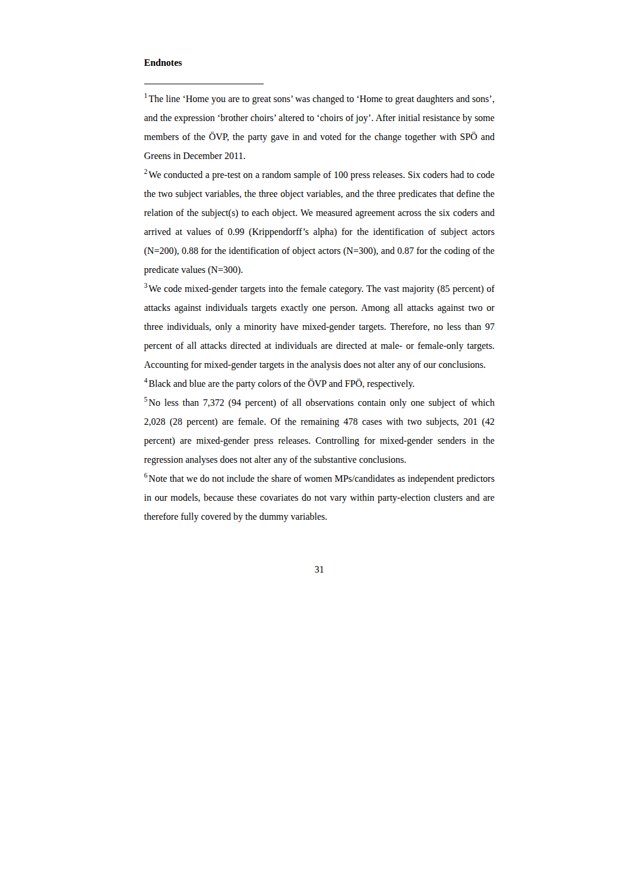Endnotes
1 The line ‘Home you are to great sons’ was changed to ‘Home to great daughters and sons’, and the expression ‘brother choirs’ altered to ‘choirs of joy’. After initial resistance by some members of the ÖVP, the party gave in and voted for the change together with SPÖ and Greens in December 2011.
2 We conducted a pre-test on a random sample of 100 press releases. Six coders had to code the two subject variables, the three object variables, and the three predicates that define the relation of the subject(s) to each object. We measured agreement across the six coders and arrived at values of 0.99 (Krippendorff’s alpha) for the identification of subject actors (N=200), 0.88 for the identification of object actors (N=300), and 0.87 for the coding of the predicate values (N=300).
3 We code mixed-gender targets into the female category. The vast majority (85 percent) of attacks against individuals targets exactly one person. Among all attacks against two or three individuals, only a minority have mixed-gender targets. Therefore, no less than 97 percent of all attacks directed at individuals are directed at male- or female-only targets. Accounting for mixed-gender targets in the analysis does not alter any of our conclusions.
4 Black and blue are the party colors of the ÖVP and FPÖ, respectively.
5 No less than 7,372 (94 percent) of all observations contain only one subject of which 2,028 (28 percent) are female. Of the remaining 478 cases with two subjects, 201 (42 percent) are mixed-gender press releases. Controlling for mixed-gender senders in the regression analyses does not alter any of the substantive conclusions.
6 Note that we do not include the share of women MPs/candidates as independent predictors in our models, because these covariates do not vary within party-election clusters and are therefore fully covered by the dummy variables.
31